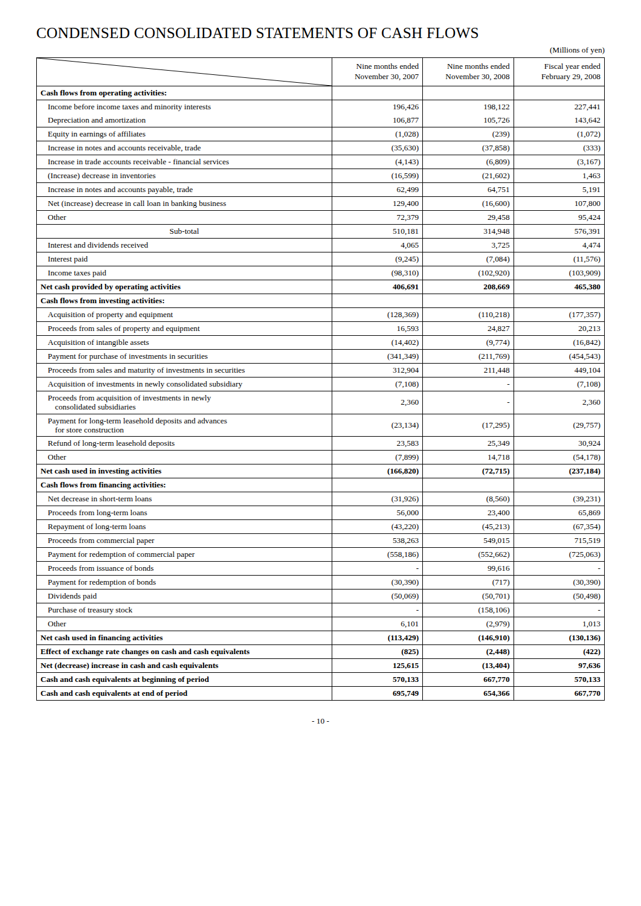CONDENSED CONSOLIDATED STATEMENTS OF CASH FLOWS
(Millions of yen)
| | Nine months ended November 30, 2007 | Nine months ended November 30, 2008 | Fiscal year ended February 29, 2008 |
| --- | --- | --- | --- |
| Cash flows from operating activities: | | | |
| Income before income taxes and minority interests | 196,426 | 198,122 | 227,441 |
| Depreciation and amortization | 106,877 | 105,726 | 143,642 |
| Equity in earnings of affiliates | (1,028) | (239) | (1,072) |
| Increase in notes and accounts receivable, trade | (35,630) | (37,858) | (333) |
| Increase in trade accounts receivable - financial services | (4,143) | (6,809) | (3,167) |
| (Increase) decrease in inventories | (16,599) | (21,602) | 1,463 |
| Increase in notes and accounts payable, trade | 62,499 | 64,751 | 5,191 |
| Net (increase) decrease in call loan in banking business | 129,400 | (16,600) | 107,800 |
| Other | 72,379 | 29,458 | 95,424 |
| Sub-total | 510,181 | 314,948 | 576,391 |
| Interest and dividends received | 4,065 | 3,725 | 4,474 |
| Interest paid | (9,245) | (7,084) | (11,576) |
| Income taxes paid | (98,310) | (102,920) | (103,909) |
| Net cash provided by operating activities | 406,691 | 208,669 | 465,380 |
| Cash flows from investing activities: | | | |
| Acquisition of property and equipment | (128,369) | (110,218) | (177,357) |
| Proceeds from sales of property and equipment | 16,593 | 24,827 | 20,213 |
| Acquisition of intangible assets | (14,402) | (9,774) | (16,842) |
| Payment for purchase of investments in securities | (341,349) | (211,769) | (454,543) |
| Proceeds from sales and maturity of investments in securities | 312,904 | 211,448 | 449,104 |
| Acquisition of investments in newly consolidated subsidiary | (7,108) | - | (7,108) |
| Proceeds from acquisition of investments in newly consolidated subsidiaries | 2,360 | - | 2,360 |
| Payment for long-term leasehold deposits and advances for store construction | (23,134) | (17,295) | (29,757) |
| Refund of long-term leasehold deposits | 23,583 | 25,349 | 30,924 |
| Other | (7,899) | 14,718 | (54,178) |
| Net cash used in investing activities | (166,820) | (72,715) | (237,184) |
| Cash flows from financing activities: | | | |
| Net decrease in short-term loans | (31,926) | (8,560) | (39,231) |
| Proceeds from long-term loans | 56,000 | 23,400 | 65,869 |
| Repayment of long-term loans | (43,220) | (45,213) | (67,354) |
| Proceeds from commercial paper | 538,263 | 549,015 | 715,519 |
| Payment for redemption of commercial paper | (558,186) | (552,662) | (725,063) |
| Proceeds from issuance of bonds | - | 99,616 | - |
| Payment for redemption of bonds | (30,390) | (717) | (30,390) |
| Dividends paid | (50,069) | (50,701) | (50,498) |
| Purchase of treasury stock | - | (158,106) | - |
| Other | 6,101 | (2,979) | 1,013 |
| Net cash used in financing activities | (113,429) | (146,910) | (130,136) |
| Effect of exchange rate changes on cash and cash equivalents | (825) | (2,448) | (422) |
| Net (decrease) increase in cash and cash equivalents | 125,615 | (13,404) | 97,636 |
| Cash and cash equivalents at beginning of period | 570,133 | 667,770 | 570,133 |
| Cash and cash equivalents at end of period | 695,749 | 654,366 | 667,770 |
- 10 -